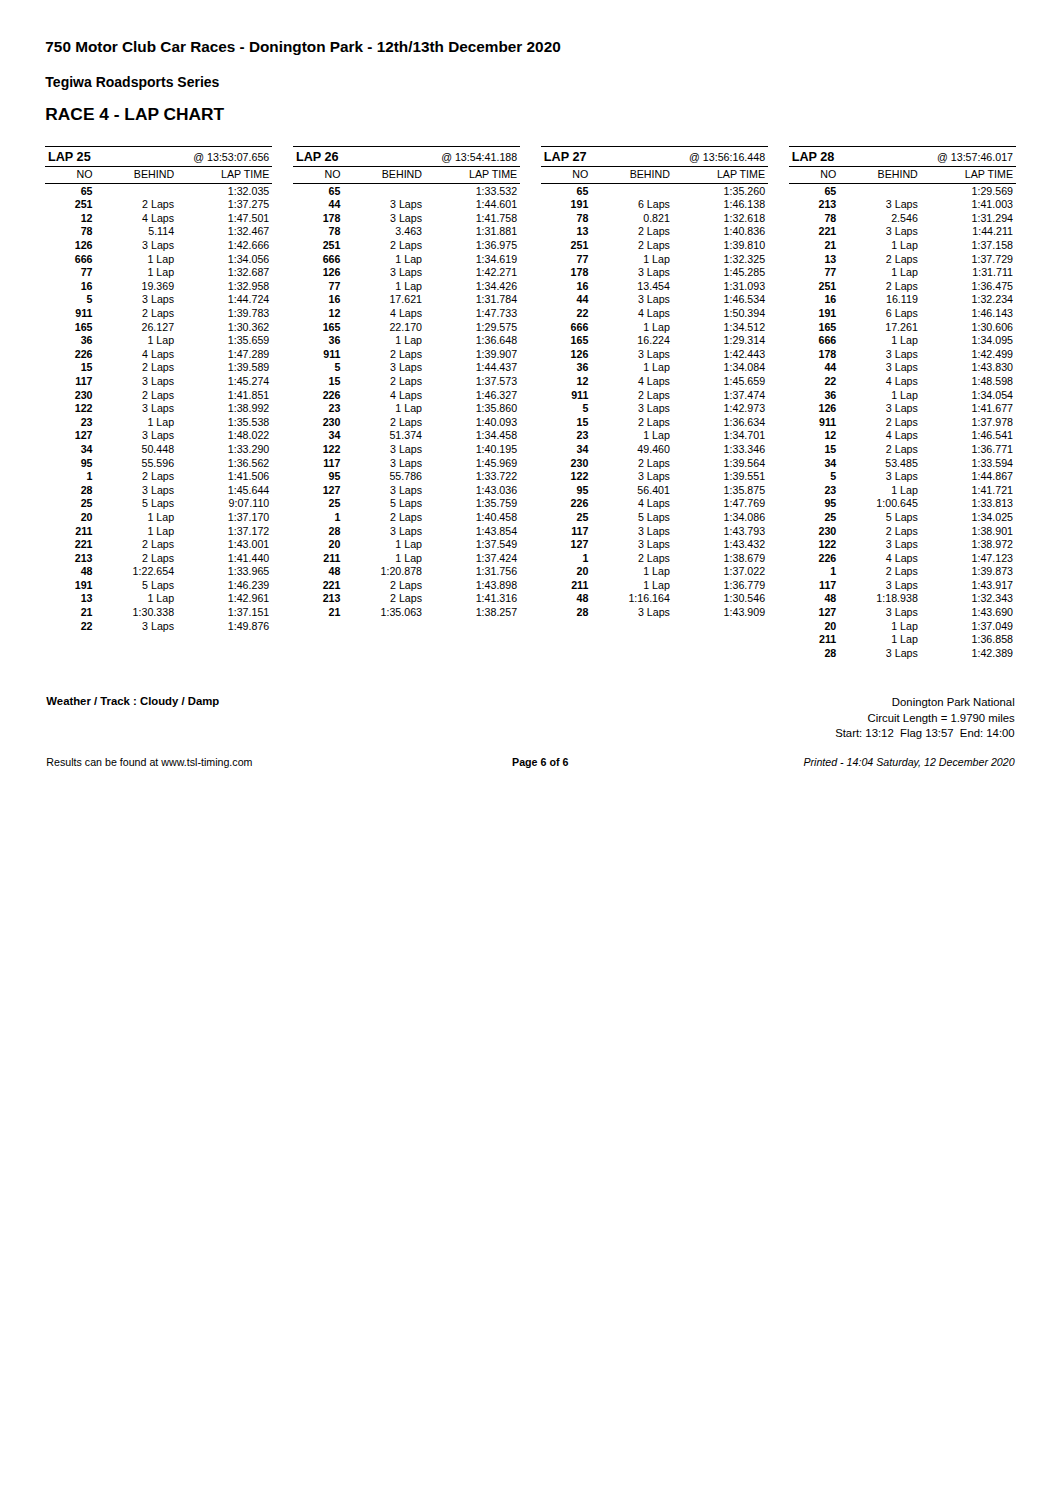750 Motor Club Car Races - Donington Park - 12th/13th December 2020
Tegiwa Roadsports Series
RACE 4 - LAP CHART
| / LAP 25 / @ 13:53:07.656 / / NO / BEHIND / LAP TIME / / 65 / / 1:32.035 / / 251 / 2 Laps / 1:37.275 / / 12 / 4 Laps / 1:47.501 / / 78 / 5.114 / 1:32.467 / / 126 / 3 Laps / 1:42.666 / / 666 / 1 Lap / 1:34.056 / / 77 / 1 Lap / 1:32.687 / / 16 / 19.369 / 1:32.958 / / 5 / 3 Laps / 1:44.724 / / 911 / 2 Laps / 1:39.783 / / 165 / 26.127 / 1:30.362 / / 36 / 1 Lap / 1:35.659 / / 226 / 4 Laps / 1:47.289 / / 15 / 2 Laps / 1:39.589 / / 117 / 3 Laps / 1:45.274 / / 230 / 2 Laps / 1:41.851 / / 122 / 3 Laps / 1:38.992 / / 23 / 1 Lap / 1:35.538 / / 127 / 3 Laps / 1:48.022 / / 34 / 50.448 / 1:33.290 / / 95 / 55.596 / 1:36.562 / / 1 / 2 Laps / 1:41.506 / / 28 / 3 Laps / 1:45.644 / / 25 / 5 Laps / 9:07.110 / / 20 / 1 Lap / 1:37.170 / / 211 / 1 Lap / 1:37.172 / / 221 / 2 Laps / 1:43.001 / / 213 / 2 Laps / 1:41.440 / / 48 / 1:22.654 / 1:33.965 / / 191 / 5 Laps / 1:46.239 / / 13 / 1 Lap / 1:42.961 / / 21 / 1:30.338 / 1:37.151 / / 22 / 3 Laps / 1:49.876 / | | / LAP 26 / @ 13:54:41.188 / / NO / BEHIND / LAP TIME / / 65 / / 1:33.532 / / 44 / 3 Laps / 1:44.601 / / 178 / 3 Laps / 1:41.758 / / 78 / 3.463 / 1:31.881 / / 251 / 2 Laps / 1:36.975 / / 666 / 1 Lap / 1:34.619 / / 126 / 3 Laps / 1:42.271 / / 77 / 1 Lap / 1:34.426 / / 16 / 17.621 / 1:31.784 / / 12 / 4 Laps / 1:47.733 / / 165 / 22.170 / 1:29.575 / / 36 / 1 Lap / 1:36.648 / / 911 / 2 Laps / 1:39.907 / / 5 / 3 Laps / 1:44.437 / / 15 / 2 Laps / 1:37.573 / / 226 / 4 Laps / 1:46.327 / / 23 / 1 Lap / 1:35.860 / / 230 / 2 Laps / 1:40.093 / / 34 / 51.374 / 1:34.458 / / 122 / 3 Laps / 1:40.195 / / 117 / 3 Laps / 1:45.969 / / 95 / 55.786 / 1:33.722 / / 127 / 3 Laps / 1:43.036 / / 25 / 5 Laps / 1:35.759 / / 1 / 2 Laps / 1:40.458 / / 28 / 3 Laps / 1:43.854 / / 20 / 1 Lap / 1:37.549 / / 211 / 1 Lap / 1:37.424 / / 48 / 1:20.878 / 1:31.756 / / 221 / 2 Laps / 1:43.898 / / 213 / 2 Laps / 1:41.316 / / 21 / 1:35.063 / 1:38.257 / | | / LAP 27 / @ 13:56:16.448 / / NO / BEHIND / LAP TIME / / 65 / / 1:35.260 / / 191 / 6 Laps / 1:46.138 / / 78 / 0.821 / 1:32.618 / / 13 / 2 Laps / 1:40.836 / / 251 / 2 Laps / 1:39.810 / / 77 / 1 Lap / 1:32.325 / / 178 / 3 Laps / 1:45.285 / / 16 / 13.454 / 1:31.093 / / 44 / 3 Laps / 1:46.534 / / 22 / 4 Laps / 1:50.394 / / 666 / 1 Lap / 1:34.512 / / 165 / 16.224 / 1:29.314 / / 126 / 3 Laps / 1:42.443 / / 36 / 1 Lap / 1:34.084 / / 12 / 4 Laps / 1:45.659 / / 911 / 2 Laps / 1:37.474 / / 5 / 3 Laps / 1:42.973 / / 15 / 2 Laps / 1:36.634 / / 23 / 1 Lap / 1:34.701 / / 34 / 49.460 / 1:33.346 / / 230 / 2 Laps / 1:39.564 / / 122 / 3 Laps / 1:39.551 / / 95 / 56.401 / 1:35.875 / / 226 / 4 Laps / 1:47.769 / / 25 / 5 Laps / 1:34.086 / / 117 / 3 Laps / 1:43.793 / / 127 / 3 Laps / 1:43.432 / / 1 / 2 Laps / 1:38.679 / / 20 / 1 Lap / 1:37.022 / / 211 / 1 Lap / 1:36.779 / / 48 / 1:16.164 / 1:30.546 / / 28 / 3 Laps / 1:43.909 / | | / LAP 28 / @ 13:57:46.017 / / NO / BEHIND / LAP TIME / / 65 / / 1:29.569 / / 213 / 3 Laps / 1:41.003 / / 78 / 2.546 / 1:31.294 / / 221 / 3 Laps / 1:44.211 / / 21 / 1 Lap / 1:37.158 / / 13 / 2 Laps / 1:37.729 / / 77 / 1 Lap / 1:31.711 / / 251 / 2 Laps / 1:36.475 / / 16 / 16.119 / 1:32.234 / / 191 / 6 Laps / 1:46.143 / / 165 / 17.261 / 1:30.606 / / 666 / 1 Lap / 1:34.095 / / 178 / 3 Laps / 1:42.499 / / 44 / 3 Laps / 1:43.830 / / 22 / 4 Laps / 1:48.598 / / 36 / 1 Lap / 1:34.054 / / 126 / 3 Laps / 1:41.677 / / 911 / 2 Laps / 1:37.978 / / 12 / 4 Laps / 1:46.541 / / 15 / 2 Laps / 1:36.771 / / 34 / 53.485 / 1:33.594 / / 5 / 3 Laps / 1:44.867 / / 23 / 1 Lap / 1:41.721 / / 95 / 1:00.645 / 1:33.813 / / 25 / 5 Laps / 1:34.025 / / 230 / 2 Laps / 1:38.901 / / 122 / 3 Laps / 1:38.972 / / 226 / 4 Laps / 1:47.123 / / 1 / 2 Laps / 1:39.873 / / 117 / 3 Laps / 1:43.917 / / 48 / 1:18.938 / 1:32.343 / / 127 / 3 Laps / 1:43.690 / / 20 / 1 Lap / 1:37.049 / / 211 / 1 Lap / 1:36.858 / / 28 / 3 Laps / 1:42.389 / |
| Weather / Track : Cloudy / Damp | | Donington Park National Circuit Length = 1.9790 miles Start: 13:12 Flag 13:57 End: 14:00 |
| Results can be found at www.tsl-timing.com | Page 6 of 6 | Printed - 14:04 Saturday, 12 December 2020 |